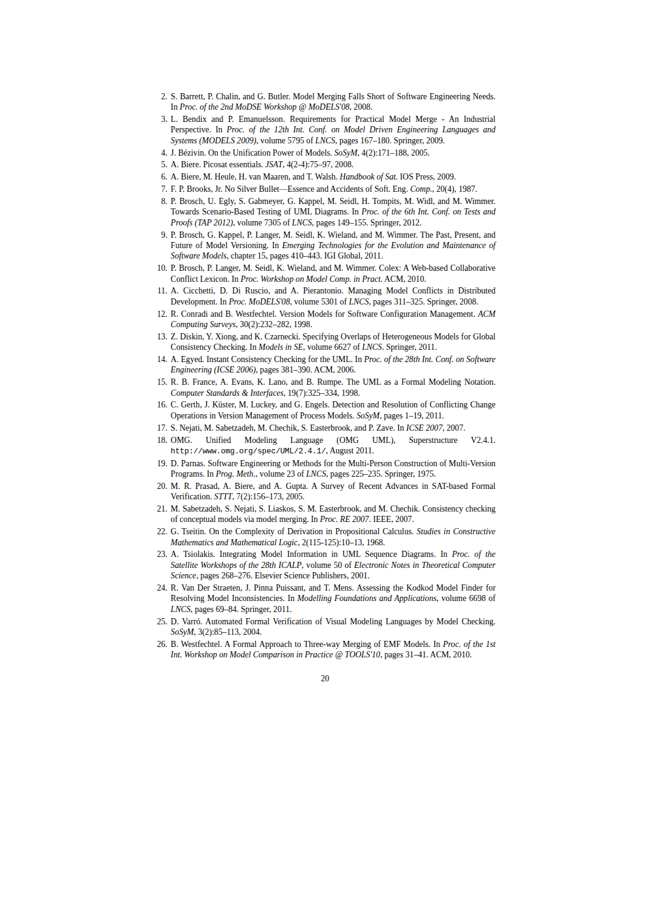2. S. Barrett, P. Chalin, and G. Butler. Model Merging Falls Short of Software Engineering Needs. In Proc. of the 2nd MoDSE Workshop @ MoDELS'08, 2008.
3. L. Bendix and P. Emanuelsson. Requirements for Practical Model Merge - An Industrial Perspective. In Proc. of the 12th Int. Conf. on Model Driven Engineering Languages and Systems (MODELS 2009), volume 5795 of LNCS, pages 167–180. Springer, 2009.
4. J. Bézivin. On the Unification Power of Models. SoSyM, 4(2):171–188, 2005.
5. A. Biere. Picosat essentials. JSAT, 4(2-4):75–97, 2008.
6. A. Biere, M. Heule, H. van Maaren, and T. Walsh. Handbook of Sat. IOS Press, 2009.
7. F. P. Brooks, Jr. No Silver Bullet—Essence and Accidents of Soft. Eng. Comp., 20(4), 1987.
8. P. Brosch, U. Egly, S. Gabmeyer, G. Kappel, M. Seidl, H. Tompits, M. Widl, and M. Wimmer. Towards Scenario-Based Testing of UML Diagrams. In Proc. of the 6th Int. Conf. on Tests and Proofs (TAP 2012), volume 7305 of LNCS, pages 149–155. Springer, 2012.
9. P. Brosch, G. Kappel, P. Langer, M. Seidl, K. Wieland, and M. Wimmer. The Past, Present, and Future of Model Versioning. In Emerging Technologies for the Evolution and Maintenance of Software Models, chapter 15, pages 410–443. IGI Global, 2011.
10. P. Brosch, P. Langer, M. Seidl, K. Wieland, and M. Wimmer. Colex: A Web-based Collaborative Conflict Lexicon. In Proc. Workshop on Model Comp. in Pract. ACM, 2010.
11. A. Cicchetti, D. Di Ruscio, and A. Pierantonio. Managing Model Conflicts in Distributed Development. In Proc. MoDELS'08, volume 5301 of LNCS, pages 311–325. Springer, 2008.
12. R. Conradi and B. Westfechtel. Version Models for Software Configuration Management. ACM Computing Surveys, 30(2):232–282, 1998.
13. Z. Diskin, Y. Xiong, and K. Czarnecki. Specifying Overlaps of Heterogeneous Models for Global Consistency Checking. In Models in SE, volume 6627 of LNCS. Springer, 2011.
14. A. Egyed. Instant Consistency Checking for the UML. In Proc. of the 28th Int. Conf. on Software Engineering (ICSE 2006), pages 381–390. ACM, 2006.
15. R. B. France, A. Evans, K. Lano, and B. Rumpe. The UML as a Formal Modeling Notation. Computer Standards & Interfaces, 19(7):325–334, 1998.
16. C. Gerth, J. Küster, M. Luckey, and G. Engels. Detection and Resolution of Conflicting Change Operations in Version Management of Process Models. SoSyM, pages 1–19, 2011.
17. S. Nejati, M. Sabetzadeh, M. Chechik, S. Easterbrook, and P. Zave. In ICSE 2007, 2007.
18. OMG. Unified Modeling Language (OMG UML), Superstructure V2.4.1. http://www.omg.org/spec/UML/2.4.1/, August 2011.
19. D. Parnas. Software Engineering or Methods for the Multi-Person Construction of Multi-Version Programs. In Prog. Meth., volume 23 of LNCS, pages 225–235. Springer, 1975.
20. M. R. Prasad, A. Biere, and A. Gupta. A Survey of Recent Advances in SAT-based Formal Verification. STTT, 7(2):156–173, 2005.
21. M. Sabetzadeh, S. Nejati, S. Liaskos, S. M. Easterbrook, and M. Chechik. Consistency checking of conceptual models via model merging. In Proc. RE 2007. IEEE, 2007.
22. G. Tseitin. On the Complexity of Derivation in Propositional Calculus. Studies in Constructive Mathematics and Mathematical Logic, 2(115-125):10–13, 1968.
23. A. Tsiolakis. Integrating Model Information in UML Sequence Diagrams. In Proc. of the Satellite Workshops of the 28th ICALP, volume 50 of Electronic Notes in Theoretical Computer Science, pages 268–276. Elsevier Science Publishers, 2001.
24. R. Van Der Straeten, J. Pinna Puissant, and T. Mens. Assessing the Kodkod Model Finder for Resolving Model Inconsistencies. In Modelling Foundations and Applications, volume 6698 of LNCS, pages 69–84. Springer, 2011.
25. D. Varró. Automated Formal Verification of Visual Modeling Languages by Model Checking. SoSyM, 3(2):85–113, 2004.
26. B. Westfechtel. A Formal Approach to Three-way Merging of EMF Models. In Proc. of the 1st Int. Workshop on Model Comparison in Practice @ TOOLS'10, pages 31–41. ACM, 2010.
20